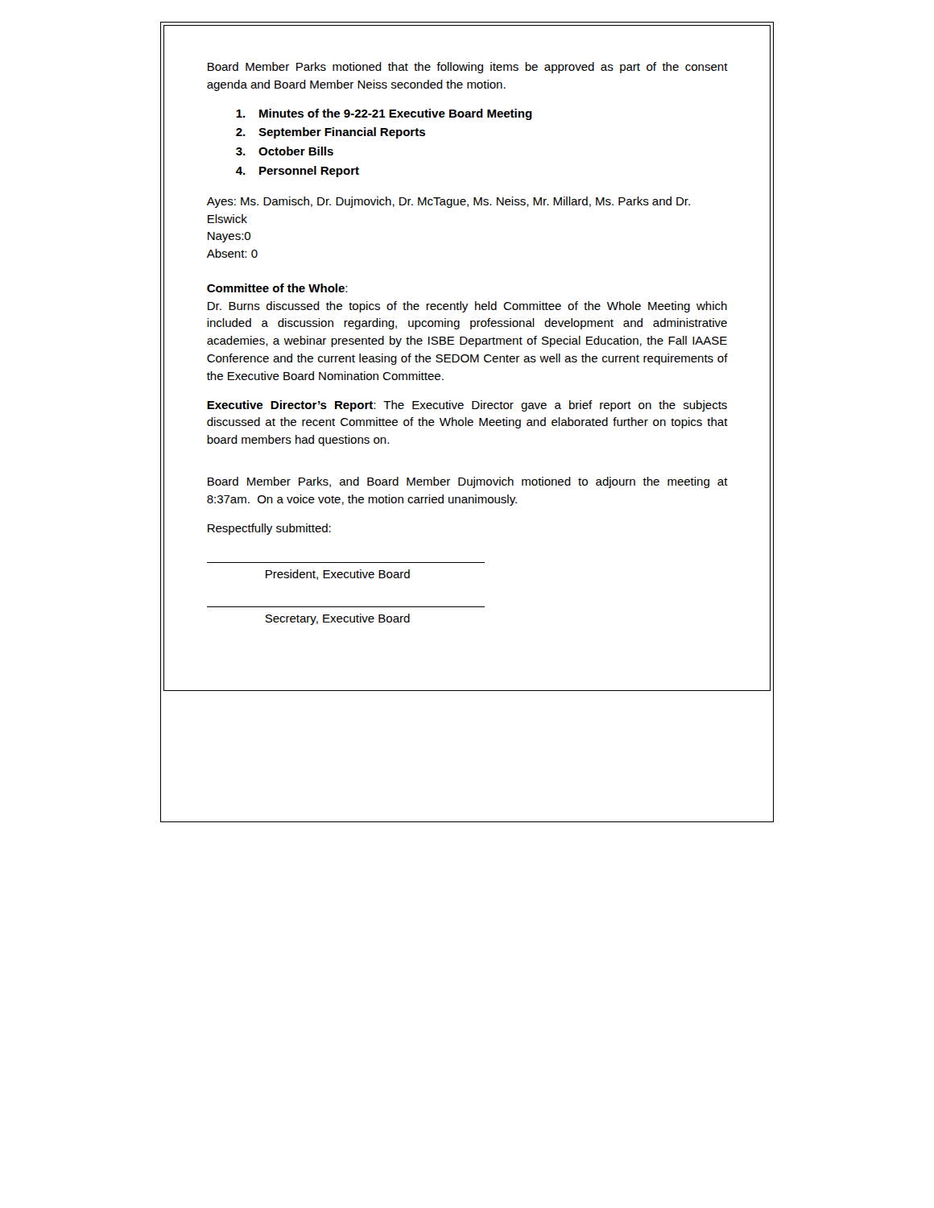Board Member Parks motioned that the following items be approved as part of the consent agenda and Board Member Neiss seconded the motion.
Minutes of the 9-22-21 Executive Board Meeting
September Financial Reports
October Bills
Personnel Report
Ayes: Ms. Damisch, Dr. Dujmovich, Dr. McTague, Ms. Neiss, Mr. Millard, Ms. Parks and Dr. Elswick
Nayes:0
Absent: 0
Committee of the Whole:
Dr. Burns discussed the topics of the recently held Committee of the Whole Meeting which included a discussion regarding, upcoming professional development and administrative academies, a webinar presented by the ISBE Department of Special Education, the Fall IAASE Conference and the current leasing of the SEDOM Center as well as the current requirements of the Executive Board Nomination Committee.
Executive Director’s Report: The Executive Director gave a brief report on the subjects discussed at the recent Committee of the Whole Meeting and elaborated further on topics that board members had questions on.
Board Member Parks, and Board Member Dujmovich motioned to adjourn the meeting at 8:37am. On a voice vote, the motion carried unanimously.
Respectfully submitted:
President, Executive Board
Secretary, Executive Board